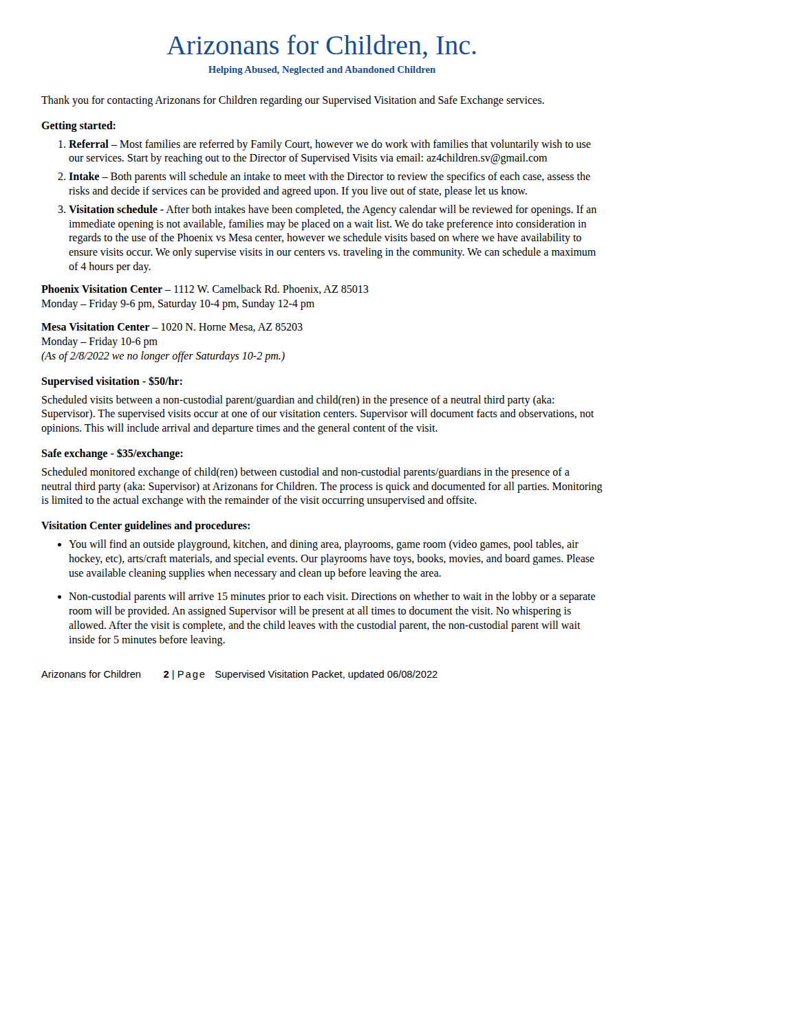Arizonans for Children, Inc.
Helping Abused, Neglected and Abandoned Children
Thank you for contacting Arizonans for Children regarding our Supervised Visitation and Safe Exchange services.
Getting started:
Referral – Most families are referred by Family Court, however we do work with families that voluntarily wish to use our services. Start by reaching out to the Director of Supervised Visits via email: az4children.sv@gmail.com
Intake – Both parents will schedule an intake to meet with the Director to review the specifics of each case, assess the risks and decide if services can be provided and agreed upon. If you live out of state, please let us know.
Visitation schedule - After both intakes have been completed, the Agency calendar will be reviewed for openings. If an immediate opening is not available, families may be placed on a wait list. We do take preference into consideration in regards to the use of the Phoenix vs Mesa center, however we schedule visits based on where we have availability to ensure visits occur. We only supervise visits in our centers vs. traveling in the community. We can schedule a maximum of 4 hours per day.
Phoenix Visitation Center – 1112 W. Camelback Rd. Phoenix, AZ 85013
Monday – Friday 9-6 pm, Saturday 10-4 pm, Sunday 12-4 pm
Mesa Visitation Center – 1020 N. Horne Mesa, AZ 85203
Monday – Friday 10-6 pm
(As of 2/8/2022 we no longer offer Saturdays 10-2 pm.)
Supervised visitation - $50/hr:
Scheduled visits between a non-custodial parent/guardian and child(ren) in the presence of a neutral third party (aka: Supervisor). The supervised visits occur at one of our visitation centers. Supervisor will document facts and observations, not opinions. This will include arrival and departure times and the general content of the visit.
Safe exchange - $35/exchange:
Scheduled monitored exchange of child(ren) between custodial and non-custodial parents/guardians in the presence of a neutral third party (aka: Supervisor) at Arizonans for Children. The process is quick and documented for all parties. Monitoring is limited to the actual exchange with the remainder of the visit occurring unsupervised and offsite.
Visitation Center guidelines and procedures:
You will find an outside playground, kitchen, and dining area, playrooms, game room (video games, pool tables, air hockey, etc), arts/craft materials, and special events. Our playrooms have toys, books, movies, and board games. Please use available cleaning supplies when necessary and clean up before leaving the area.
Non-custodial parents will arrive 15 minutes prior to each visit. Directions on whether to wait in the lobby or a separate room will be provided. An assigned Supervisor will be present at all times to document the visit. No whispering is allowed. After the visit is complete, and the child leaves with the custodial parent, the non-custodial parent will wait inside for 5 minutes before leaving.
Arizonans for Children 2 | Page Supervised Visitation Packet, updated 06/08/2022